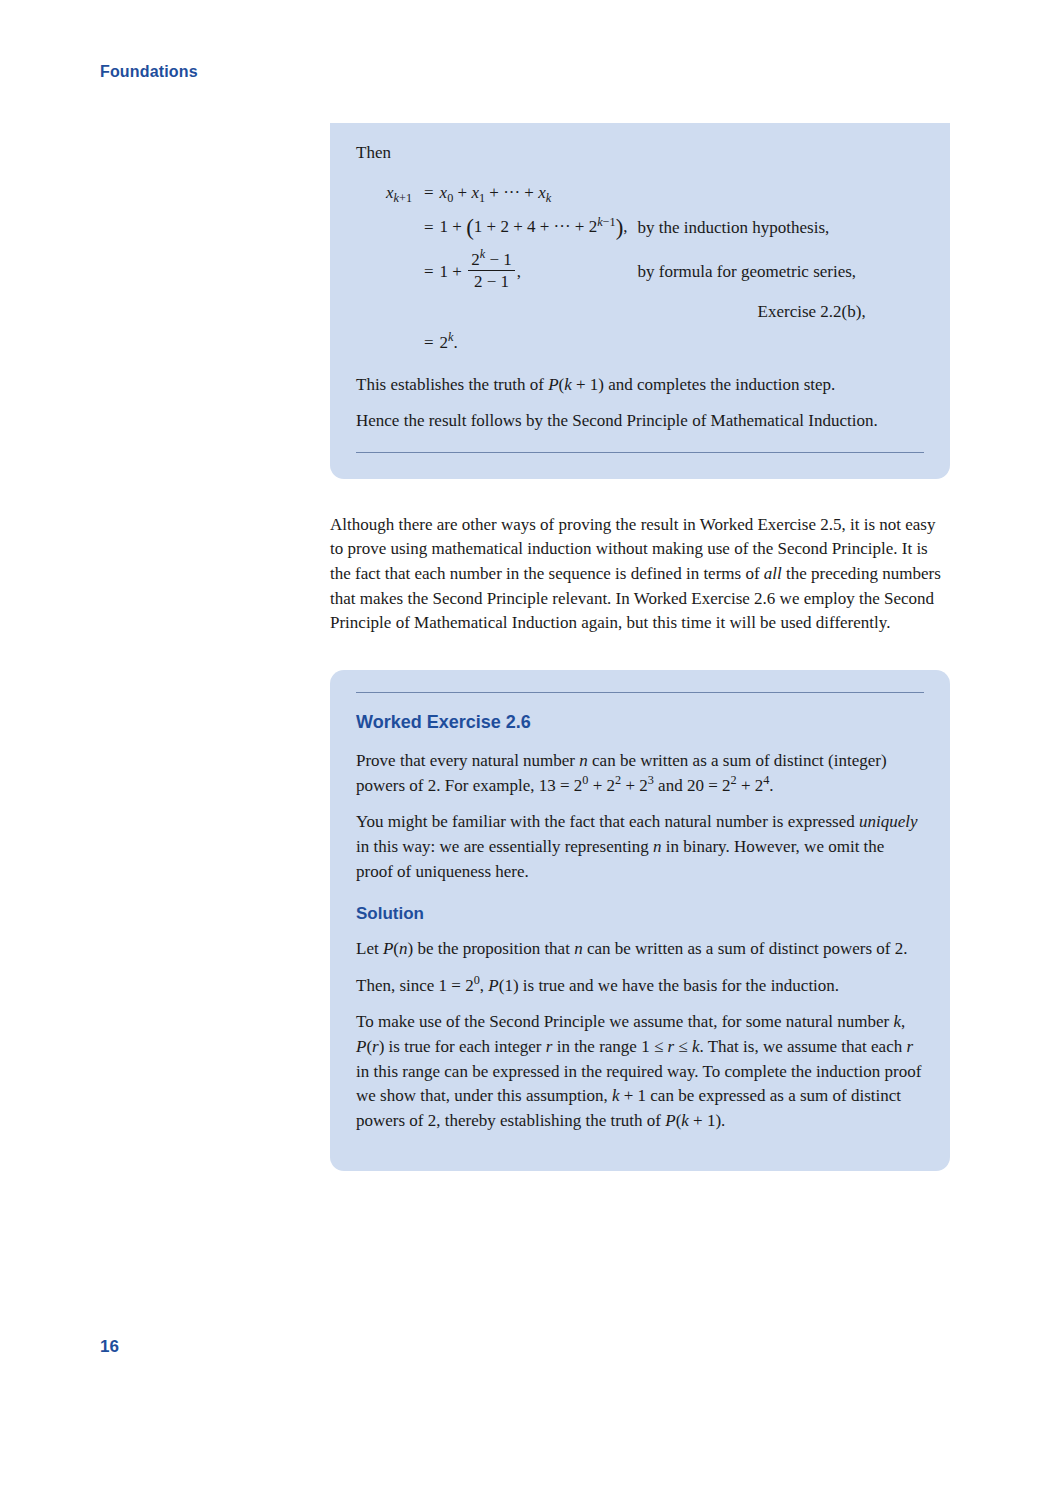Foundations
Then
| x k +1 | = | x 0 + x 1 + ··· + x k | |
| | = | 1 + ( 1 + 2 + 4 + ··· + 2 k −1 ) , | by the induction hypothesis, |
| | = | 1 + 2 k − 1 2 − 1 , | by formula for geometric series, |
| | | | Exercise 2.2(b), |
| | = | 2 k . | |
This establishes the truth of P(k + 1) and completes the induction step.
Hence the result follows by the Second Principle of Mathematical Induction.
Although there are other ways of proving the result in Worked Exercise 2.5, it is not easy to prove using mathematical induction without making use of the Second Principle. It is the fact that each number in the sequence is defined in terms of all the preceding numbers that makes the Second Principle relevant. In Worked Exercise 2.6 we employ the Second Principle of Mathematical Induction again, but this time it will be used differently.
Worked Exercise 2.6
Prove that every natural number n can be written as a sum of distinct (integer) powers of 2. For example, 13 = 20 + 22 + 23 and 20 = 22 + 24.
You might be familiar with the fact that each natural number is expressed uniquely in this way: we are essentially representing n in binary. However, we omit the proof of uniqueness here.
Solution
Let P(n) be the proposition that n can be written as a sum of distinct powers of 2.
Then, since 1 = 20, P(1) is true and we have the basis for the induction.
To make use of the Second Principle we assume that, for some natural number k, P(r) is true for each integer r in the range 1 ≤ r ≤ k. That is, we assume that each r in this range can be expressed in the required way. To complete the induction proof we show that, under this assumption, k + 1 can be expressed as a sum of distinct powers of 2, thereby establishing the truth of P(k + 1).
16